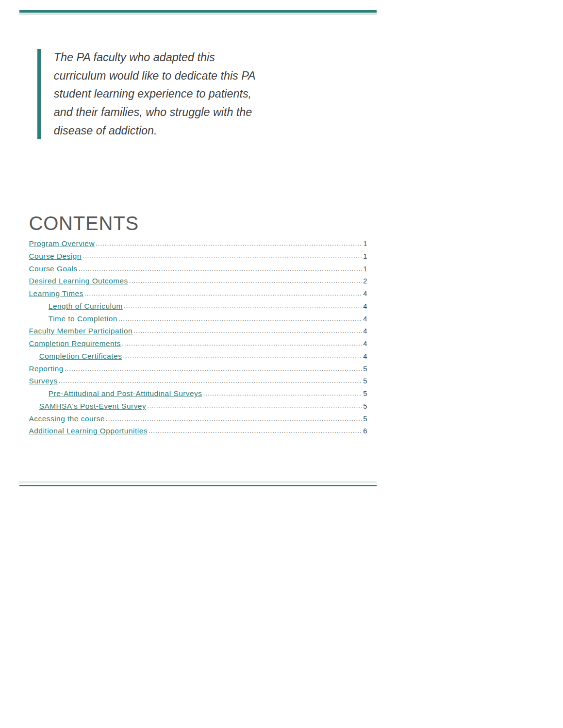The PA faculty who adapted this curriculum would like to dedicate this PA student learning experience to patients, and their families, who struggle with the disease of addiction.
Contents
Program Overview ........................................................................................................................... 1
Course Design .................................................................................................................................. 1
Course Goals ................................................................................................................................. 1
Desired Learning Outcomes ............................................................................................................. 2
Learning Times ............................................................................................................................... 4
Length of Curriculum ................................................................................................................. 4
Time to Completion ................................................................................................................... 4
Faculty Member Participation .......................................................................................................... 4
Completion Requirements ................................................................................................................ 4
Completion Certificates .............................................................................................................. 4
Reporting ....................................................................................................................................... 5
Surveys .......................................................................................................................................... 5
Pre-Attitudinal and Post-Attitudinal Surveys ....................................................................... 5
SAMHSA's Post-Event Survey ....................................................................................................... 5
Accessing the course ......................................................................................................................... 5
Additional Learning Opportunities ..................................................................................................... 6